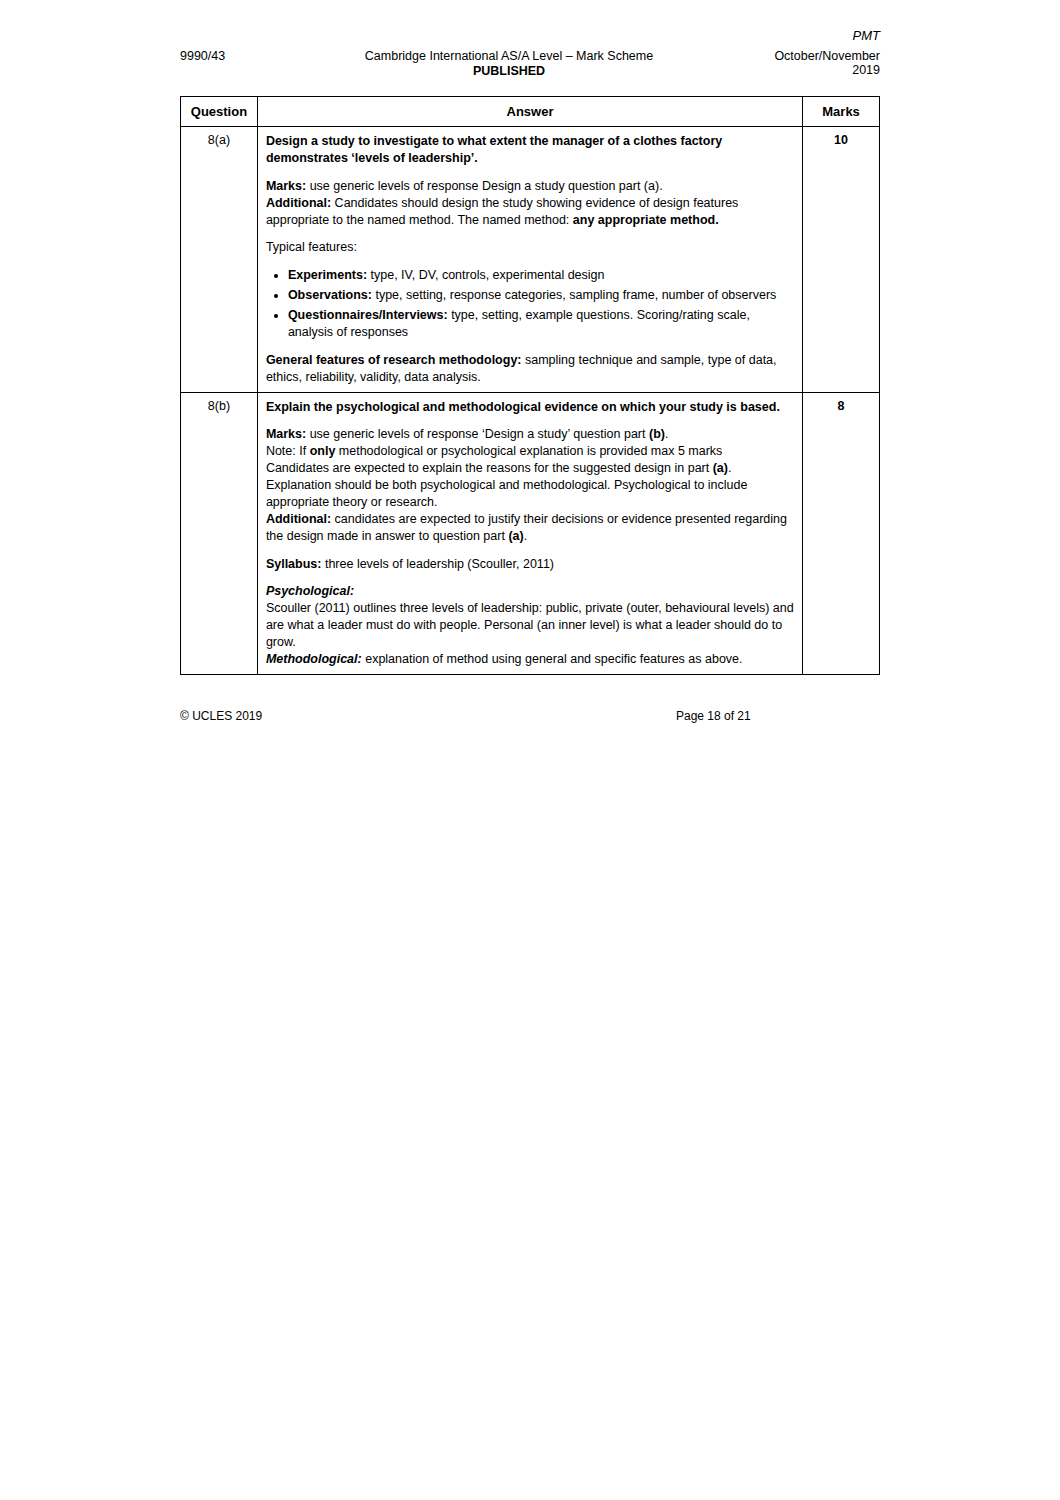PMT
| 9990/43 | Cambridge International AS/A Level – Mark Scheme PUBLISHED | October/November 2019 |
| Question | Answer | Marks |
| --- | --- | --- |
| 8(a) | Design a study to investigate to what extent the manager of a clothes factory demonstrates ‘levels of leadership’. Marks: use generic levels of response Design a study question part (a). Additional: Candidates should design the study showing evidence of design features appropriate to the named method. The named method: any appropriate method. Typical features: Experiments: type, IV, DV, controls, experimental design Observations: type, setting, response categories, sampling frame, number of observers Questionnaires/Interviews: type, setting, example questions. Scoring/rating scale, analysis of responses General features of research methodology: sampling technique and sample, type of data, ethics, reliability, validity, data analysis. | 10 |
| 8(b) | Explain the psychological and methodological evidence on which your study is based. Marks: use generic levels of response ‘Design a study’ question part (b) . Note: If only methodological or psychological explanation is provided max 5 marks Candidates are expected to explain the reasons for the suggested design in part (a) . Explanation should be both psychological and methodological. Psychological to include appropriate theory or research. Additional: candidates are expected to justify their decisions or evidence presented regarding the design made in answer to question part (a) . Syllabus: three levels of leadership (Scouller, 2011) Psychological: Scouller (2011) outlines three levels of leadership: public, private (outer, behavioural levels) and are what a leader must do with people. Personal (an inner level) is what a leader should do to grow. Methodological: explanation of method using general and specific features as above. | 8 |
| © UCLES 2019 | Page 18 of 21 |